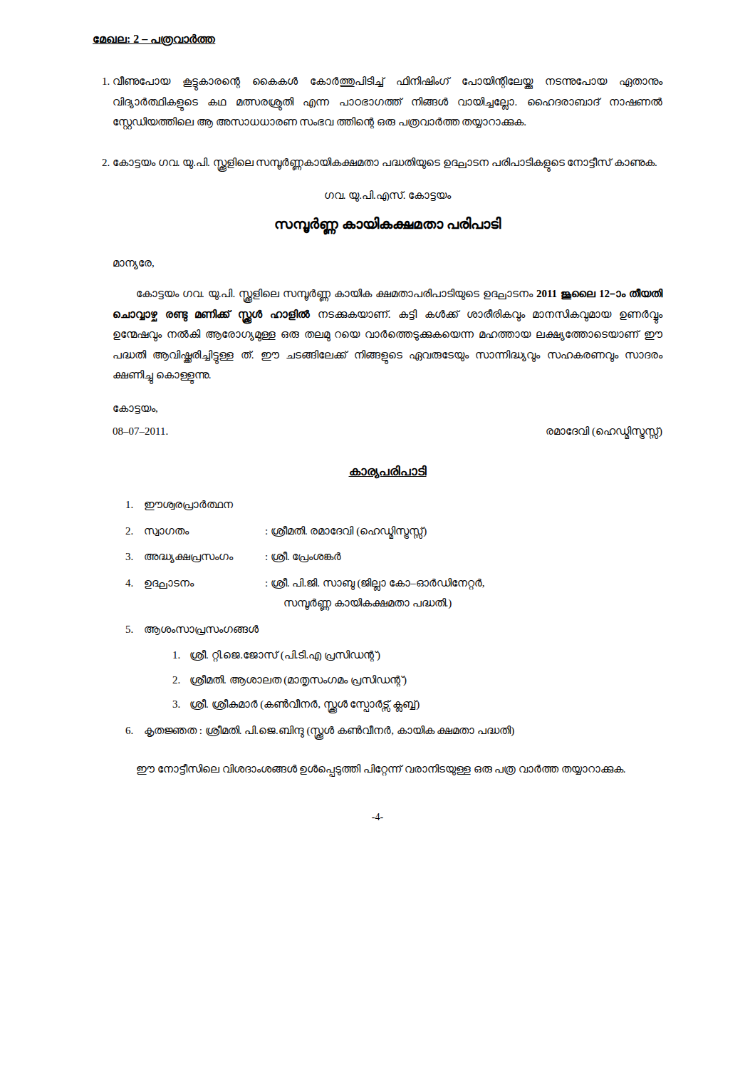മേഖല: 2 – പത്രവാർത്ത
വീണുപോയ കൂട്ടുകാരന്റെ കൈകൾ കോർത്തുപിടിച്ച് ഫിനിഷിംഗ് പോയിന്റിലേയ്ക്കു നടന്നുപോയ ഏതാനും വിദ്യാർത്ഥികളുടെ കഥ മത്സരശ്രുതി എന്ന പാഠഭാഗത്ത് നിങ്ങൾ വായിച്ചല്ലോ. ഹൈദരാബാദ് നാഷണൽ സ്റ്റേഡിയത്തിലെ ആ അസാധധാരണ സംഭവ ത്തിന്റെ ഒരു പത്രവാർത്ത തയ്യാറാക്കുക.
കോട്ടയം ഗവ. യു.പി. സ്ക്കൂളിലെ സമ്പൂർണ്ണകായികക്ഷമതാ പദ്ധതിയുടെ ഉദ്ഘാടന പരിപാടികളുടെ നോട്ടീസ് കാണുക.
ഗവ. യു.പി.എസ്. കോട്ടയം
സമ്പൂർണ്ണ കായികക്ഷമതാ പരിപാടി
മാന്യരേ,
കോട്ടയം ഗവ. യു.പി. സ്ക്കൂളിലെ സമ്പൂർണ്ണ കായിക ക്ഷമതാപരിപാടിയുടെ ഉദ്ഘാടനം 2011 ജൂലൈ 12–ാം തീയതി ചൊവ്വാഴ്ച രണ്ടു മണിക്ക് സ്ക്കൂൾ ഹാളിൽ നടക്കുകയാണ്. കുട്ടി കൾക്ക് ശാരീരികവും മാനസികവുമായ ഉണർവ്വും ഉന്മേഷവും നൽകി ആരോഗ്യമുള്ള ഒരു തലമു റയെ വാർത്തെടുക്കുകയെന്ന മഹത്തായ ലക്ഷ്യത്തോടെയാണ് ഈ പദ്ധതി ആവിഷ്ക്കരിച്ചിട്ടുള്ള ത്. ഈ ചടങ്ങിലേക്ക് നിങ്ങളുടെ ഏവരുടേയും സാന്നിദ്ധ്യവും സഹകരണവും സാദരം ക്ഷണിച്ചു കൊള്ളുന്നു.
കോട്ടയം,
08–07–2011.
രമാദേവി (ഹെഡ്മിസ്ട്രസ്സ്)
കാര്യപരിപാടി
ഈശ്വരപ്രാർത്ഥന
സ്വാഗതം : ശ്രീമതി. രമാദേവി (ഹെഡ്മിസ്ട്രസ്സ്)
അദ്ധ്യക്ഷപ്രസംഗം : ശ്രീ. പ്രേംശങ്കർ
ഉദ്ഘാടനം : ശ്രീ. പി.ജി. സാബു (ജില്ലാ കോ–ഓർഡിനേറ്റർ, സമ്പൂർണ്ണ കായികക്ഷമതാ പദ്ധതി.)
ആശംസാപ്രസംഗങ്ങൾ
ശ്രീ. റ്റി.ജെ.ജോസ് (പി.ടി.എ പ്രസിഡന്റ്)
ശ്രീമതി. ആശാലത (മാതൃസംഗമം പ്രസിഡന്റ്)
ശ്രീ. ശ്രീകുമാർ (കൺവീനർ, സ്ക്കൂൾ സ്പോർട്സ് ക്ലബ്ബ്)
കൃതജ്ഞത : ശ്രീമതി. പി.ജെ.ബിന്ദു (സ്ക്കൂൾ കൺവീനർ, കായിക ക്ഷമതാ പദ്ധതി)
ഈ നോട്ടീസിലെ വിശദാംശങ്ങൾ ഉൾപ്പെടുത്തി പിറ്റേന്ന് വരാനിടയുള്ള ഒരു പത്ര വാർത്ത തയ്യാറാക്കുക.
-4-